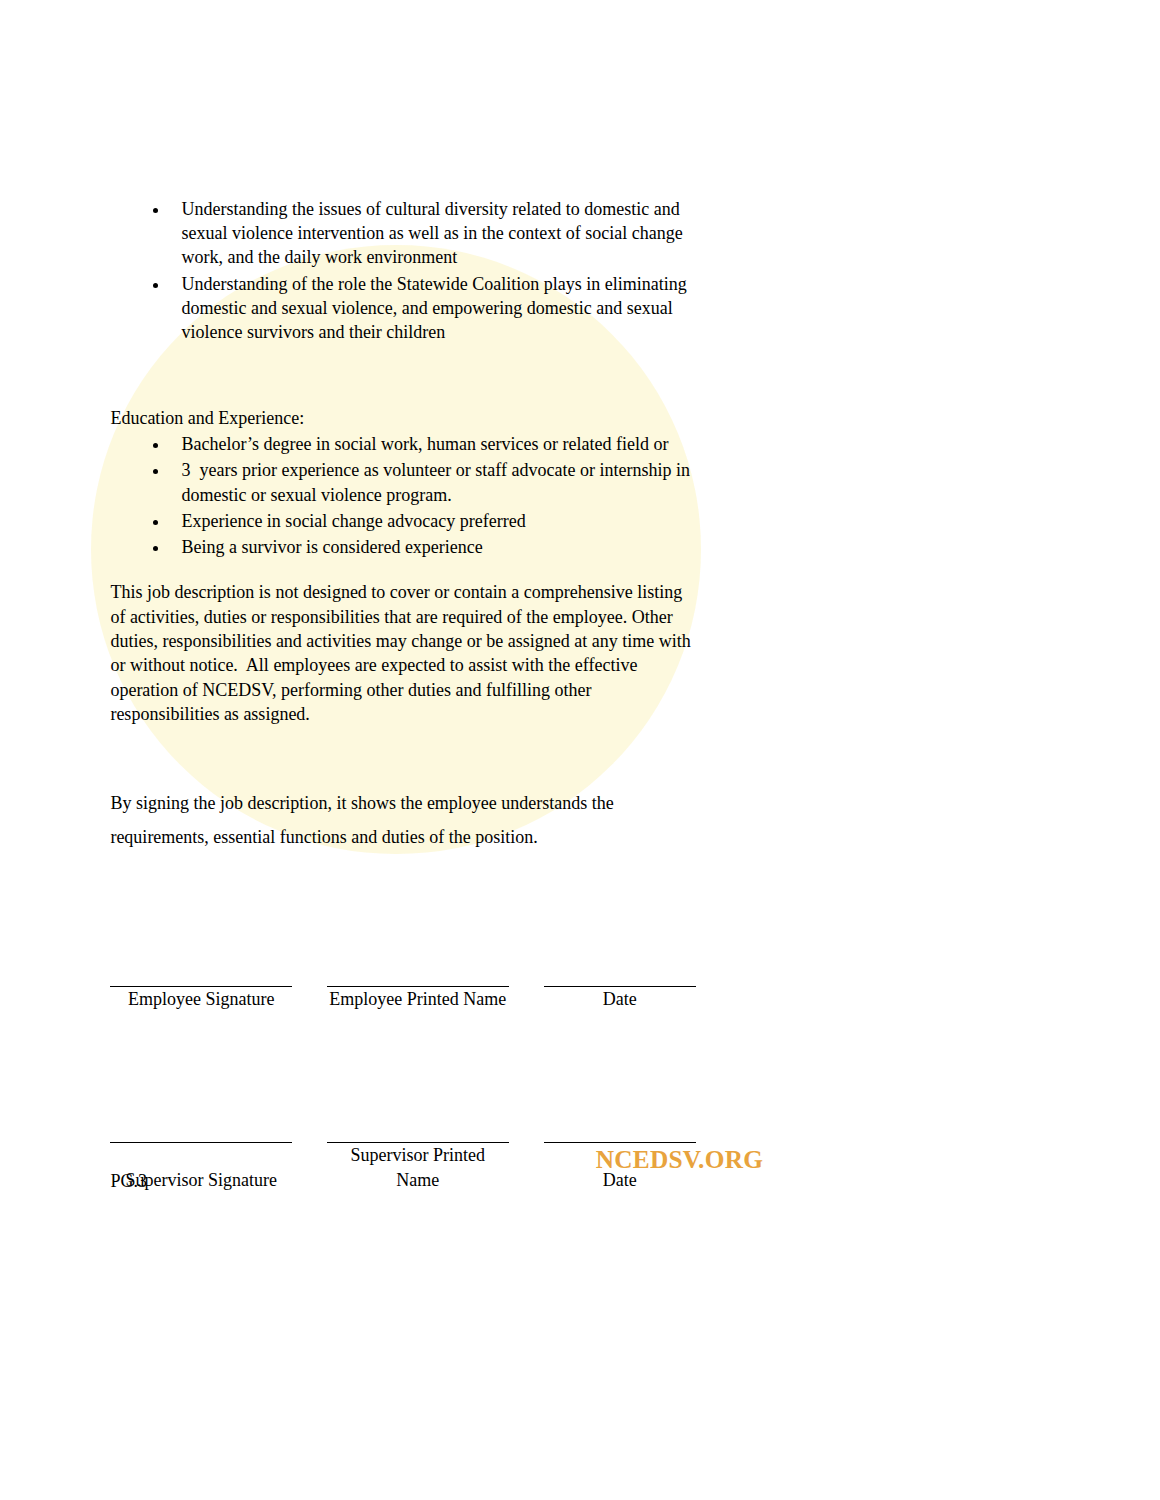Understanding the issues of cultural diversity related to domestic and sexual violence intervention as well as in the context of social change work, and the daily work environment
Understanding of the role the Statewide Coalition plays in eliminating domestic and sexual violence, and empowering domestic and sexual violence survivors and their children
Education and Experience:
Bachelor’s degree in social work, human services or related field or
3 years prior experience as volunteer or staff advocate or internship in domestic or sexual violence program.
Experience in social change advocacy preferred
Being a survivor is considered experience
This job description is not designed to cover or contain a comprehensive listing of activities, duties or responsibilities that are required of the employee. Other duties, responsibilities and activities may change or be assigned at any time with or without notice. All employees are expected to assist with the effective operation of NCEDSV, performing other duties and fulfilling other responsibilities as assigned.
By signing the job description, it shows the employee understands the requirements, essential functions and duties of the position.
| Employee Signature | | Employee Printed Name | | Date |
| Supervisor Signature | | Supervisor Printed Name | | Date |
NCEDSV.ORG
PG.3